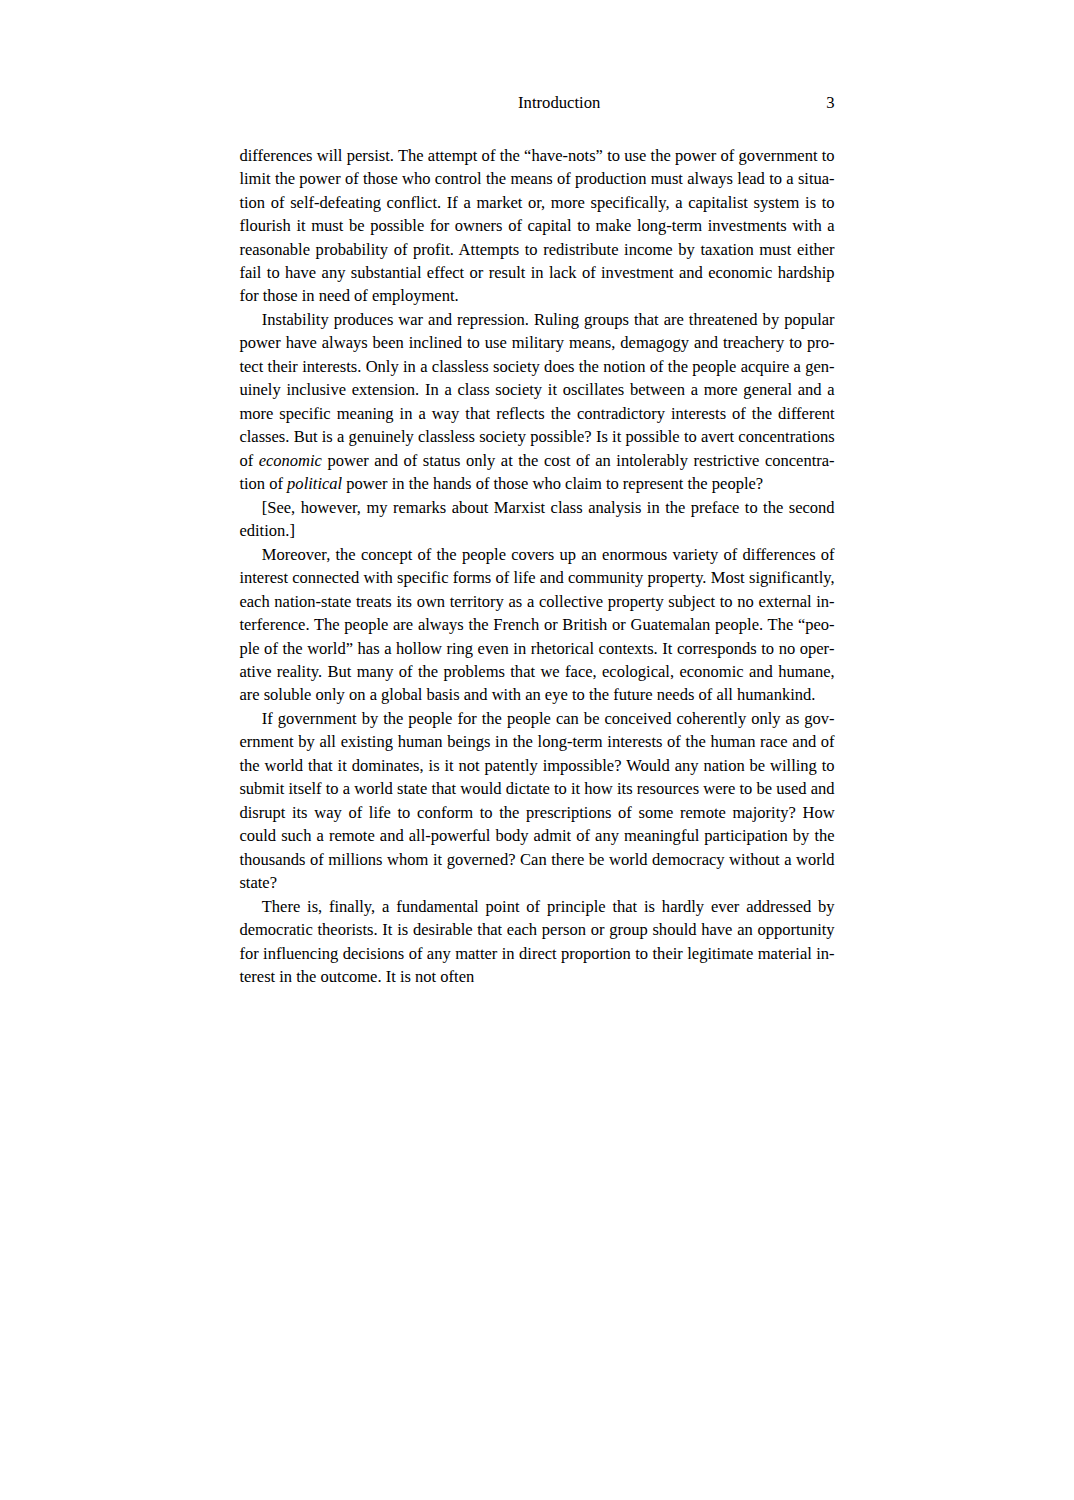Introduction
3
differences will persist. The attempt of the “have-nots” to use the power of government to limit the power of those who control the means of production must always lead to a situation of self-defeating conflict. If a market or, more specifically, a capitalist system is to flourish it must be possible for owners of capital to make long-term investments with a reasonable probability of profit. Attempts to redistribute income by taxation must either fail to have any substantial effect or result in lack of investment and economic hardship for those in need of employment.
Instability produces war and repression. Ruling groups that are threatened by popular power have always been inclined to use military means, demagogy and treachery to protect their interests. Only in a classless society does the notion of the people acquire a genuinely inclusive extension. In a class society it oscillates between a more general and a more specific meaning in a way that reflects the contradictory interests of the different classes. But is a genuinely classless society possible? Is it possible to avert concentrations of economic power and of status only at the cost of an intolerably restrictive concentration of political power in the hands of those who claim to represent the people?
[See, however, my remarks about Marxist class analysis in the preface to the second edition.]
Moreover, the concept of the people covers up an enormous variety of differences of interest connected with specific forms of life and community property. Most significantly, each nation-state treats its own territory as a collective property subject to no external interference. The people are always the French or British or Guatemalan people. The “people of the world” has a hollow ring even in rhetorical contexts. It corresponds to no operative reality. But many of the problems that we face, ecological, economic and humane, are soluble only on a global basis and with an eye to the future needs of all humankind.
If government by the people for the people can be conceived coherently only as government by all existing human beings in the long-term interests of the human race and of the world that it dominates, is it not patently impossible? Would any nation be willing to submit itself to a world state that would dictate to it how its resources were to be used and disrupt its way of life to conform to the prescriptions of some remote majority? How could such a remote and all-powerful body admit of any meaningful participation by the thousands of millions whom it governed? Can there be world democracy without a world state?
There is, finally, a fundamental point of principle that is hardly ever addressed by democratic theorists. It is desirable that each person or group should have an opportunity for influencing decisions of any matter in direct proportion to their legitimate material interest in the outcome. It is not often